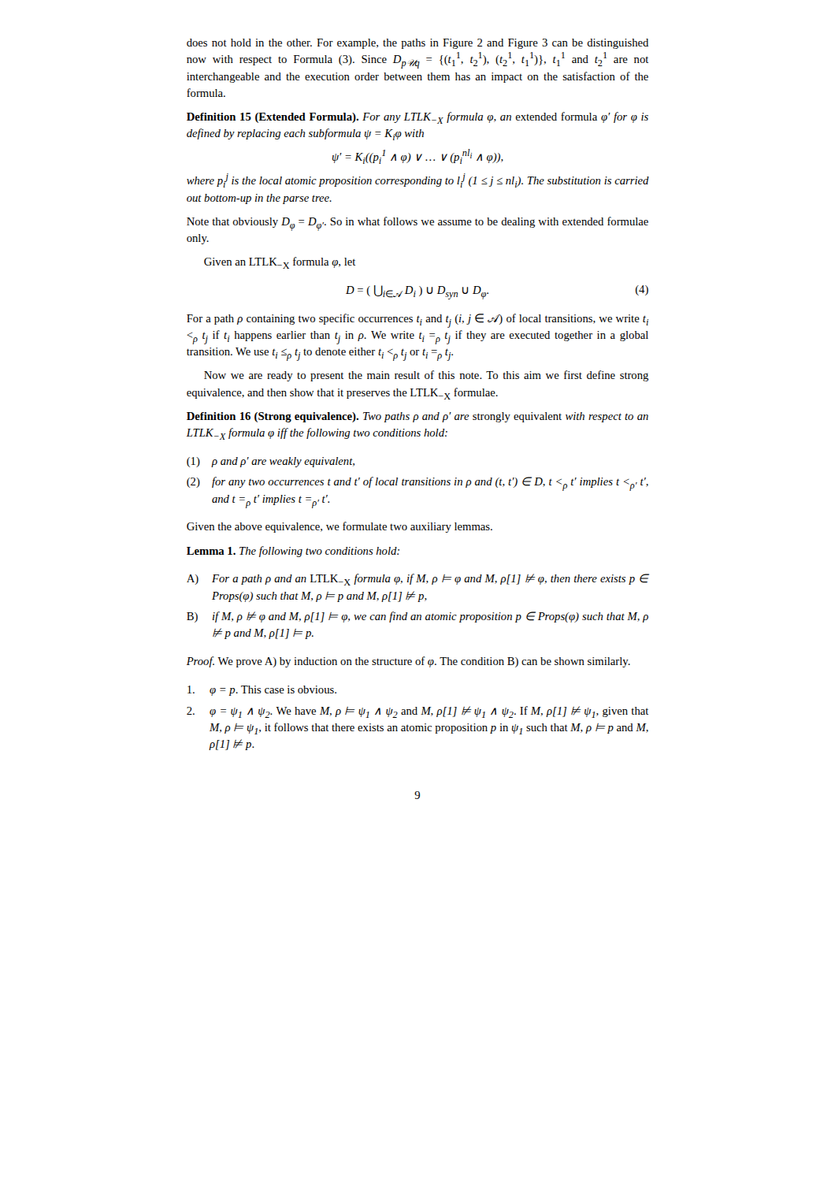does not hold in the other. For example, the paths in Figure 2 and Figure 3 can be distinguished now with respect to Formula (3). Since Dp𝒰q = {(t11, t21), (t21, t11)}, t11 and t21 are not interchangeable and the execution order between them has an impact on the satisfaction of the formula.
Definition 15 (Extended Formula). For any LTLK−X formula φ, an extended formula φ′ for φ is defined by replacing each subformula ψ = Kiφ with
ψ′ = Ki((pi1 ∧ φ) ∨ … ∨ (pinli ∧ φ)),
where pij is the local atomic proposition corresponding to lij (1 ≤ j ≤ nli). The substitution is carried out bottom-up in the parse tree.
Note that obviously Dφ = Dφ′. So in what follows we assume to be dealing with extended formulae only.
Given an LTLK−X formula φ, let
D = ( ⋃i∈𝒜 Di ) ∪ Dsyn ∪ Dφ. (4)
For a path ρ containing two specific occurrences ti and tj (i, j ∈ 𝒜) of local transitions, we write ti <ρ tj if ti happens earlier than tj in ρ. We write ti =ρ tj if they are executed together in a global transition. We use ti ≤ρ tj to denote either ti <ρ tj or ti =ρ tj.
Now we are ready to present the main result of this note. To this aim we first define strong equivalence, and then show that it preserves the LTLK−X formulae.
Definition 16 (Strong equivalence). Two paths ρ and ρ′ are strongly equivalent with respect to an LTLK−X formula φ iff the following two conditions hold:
(1) ρ and ρ′ are weakly equivalent,
(2) for any two occurrences t and t′ of local transitions in ρ and (t, t′) ∈ D, t <ρ t′ implies t <ρ′ t′, and t =ρ t′ implies t =ρ′ t′.
Given the above equivalence, we formulate two auxiliary lemmas.
Lemma 1. The following two conditions hold:
A) For a path ρ and an LTLK−X formula φ, if M, ρ ⊨ φ and M, ρ[1] ⊭ φ, then there exists p ∈ Props(φ) such that M, ρ ⊨ p and M, ρ[1] ⊭ p,
B) if M, ρ ⊭ φ and M, ρ[1] ⊨ φ, we can find an atomic proposition p ∈ Props(φ) such that M, ρ ⊭ p and M, ρ[1] ⊨ p.
Proof. We prove A) by induction on the structure of φ. The condition B) can be shown similarly.
1. φ = p. This case is obvious.
2. φ = ψ1 ∧ ψ2. We have M, ρ ⊨ ψ1 ∧ ψ2 and M, ρ[1] ⊭ ψ1 ∧ ψ2. If M, ρ[1] ⊭ ψ1, given that M, ρ ⊨ ψ1, it follows that there exists an atomic proposition p in ψ1 such that M, ρ ⊨ p and M, ρ[1] ⊭ p.
9